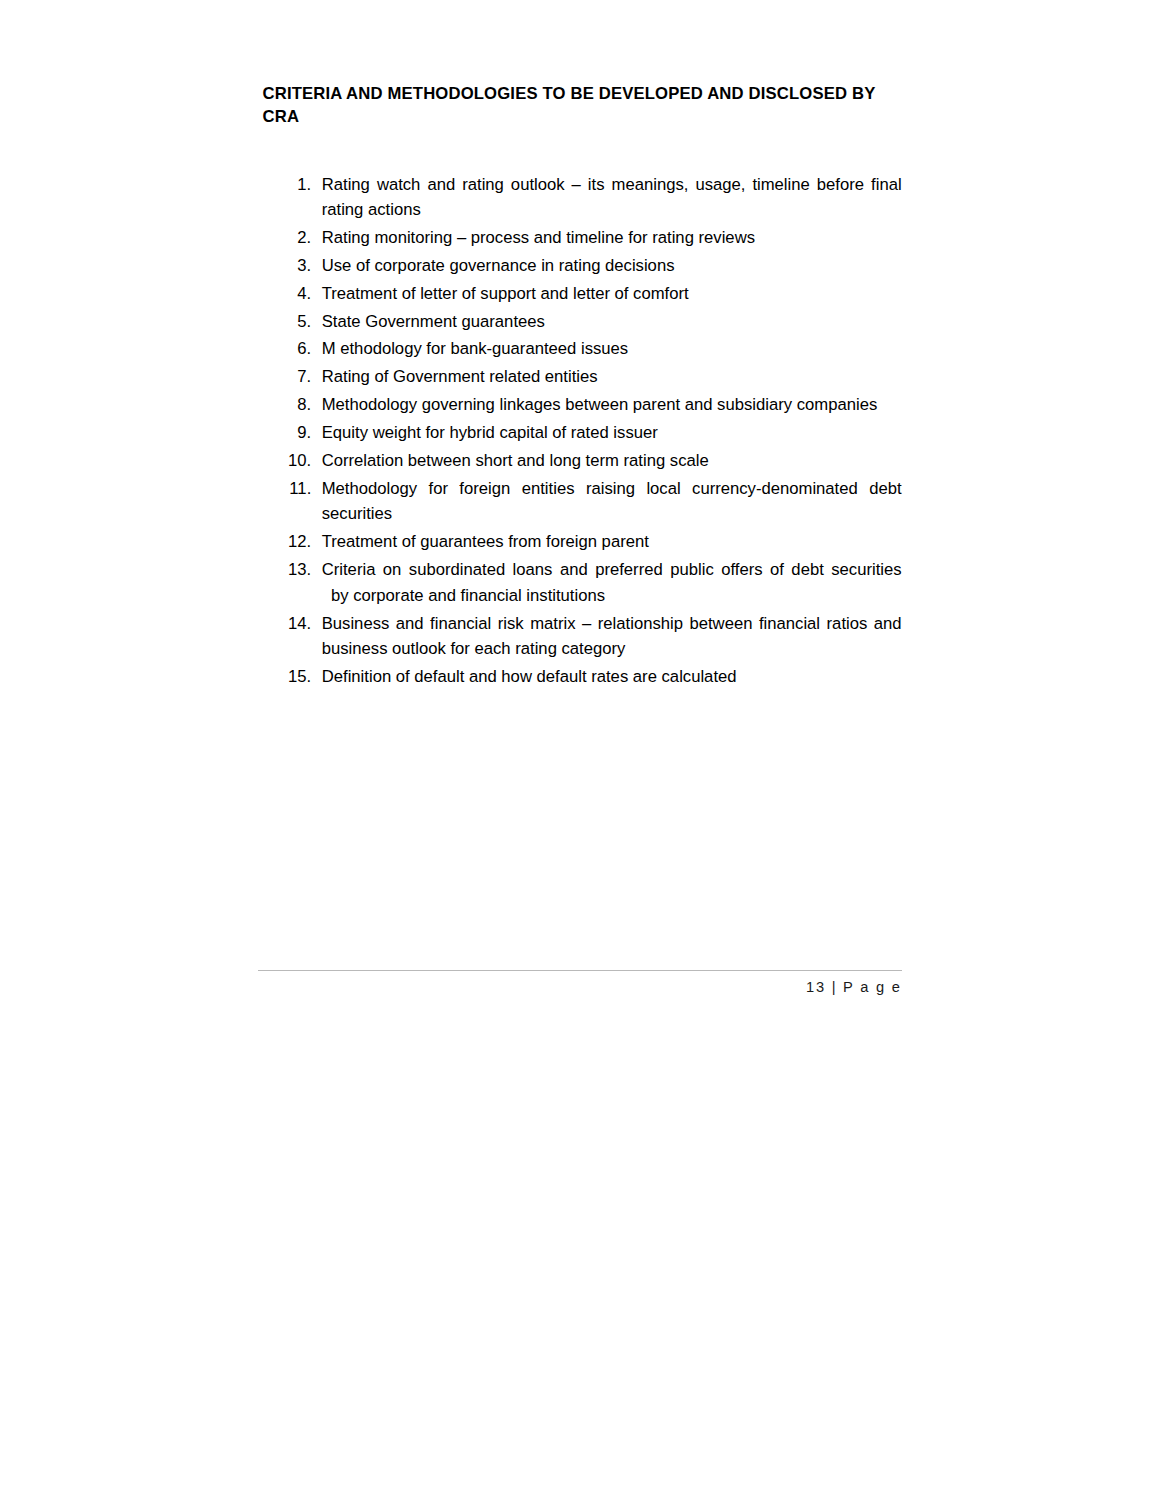CRITERIA AND METHODOLOGIES TO BE DEVELOPED AND DISCLOSED BY CRA
Rating watch and rating outlook – its meanings, usage, timeline before final rating actions
Rating monitoring – process and timeline for rating reviews
Use of corporate governance in rating decisions
Treatment of letter of support and letter of comfort
State Government guarantees
M ethodology for bank-guaranteed issues
Rating of Government related entities
Methodology governing linkages between parent and subsidiary companies
Equity weight for hybrid capital of rated issuer
Correlation between short and long term rating scale
Methodology for foreign entities raising local currency-denominated debt securities
Treatment of guarantees from foreign parent
Criteria on subordinated loans and preferred public offers of debt securities by corporate and financial institutions
Business and financial risk matrix – relationship between financial ratios and business outlook for each rating category
Definition of default and how default rates are calculated
13 | P a g e